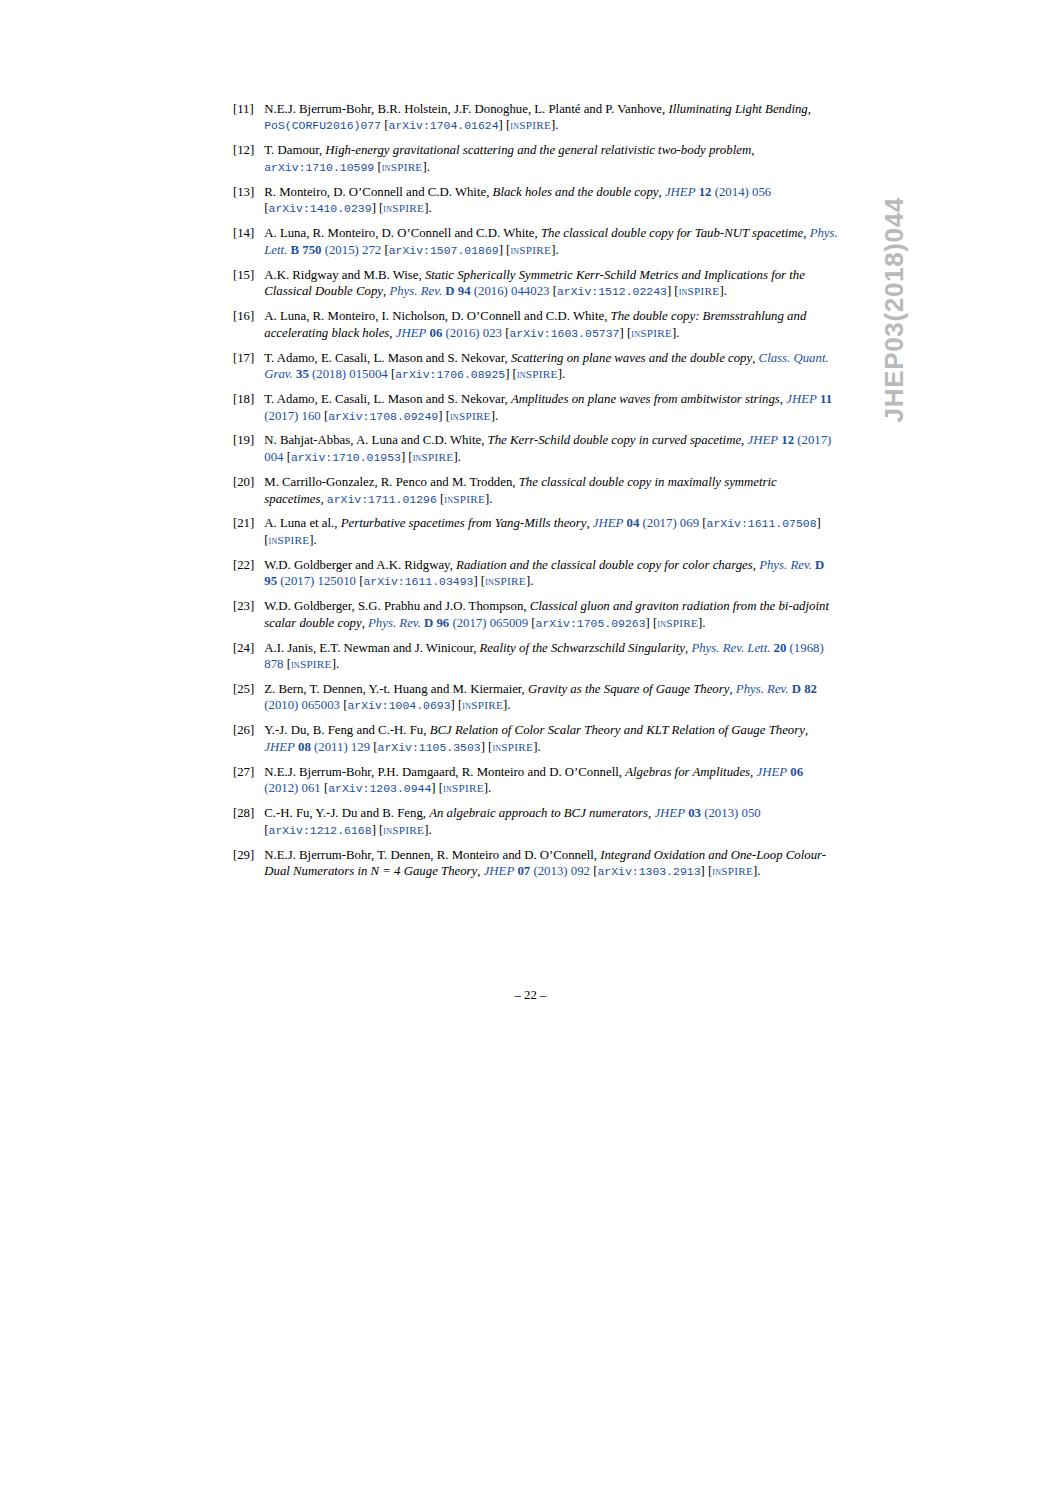JHEP03(2018)044
[11] N.E.J. Bjerrum-Bohr, B.R. Holstein, J.F. Donoghue, L. Planté and P. Vanhove, Illuminating Light Bending, PoS(CORFU2016)077 [arXiv:1704.01624] [inSPIRE].
[12] T. Damour, High-energy gravitational scattering and the general relativistic two-body problem, arXiv:1710.10599 [inSPIRE].
[13] R. Monteiro, D. O’Connell and C.D. White, Black holes and the double copy, JHEP 12 (2014) 056 [arXiv:1410.0239] [inSPIRE].
[14] A. Luna, R. Monteiro, D. O’Connell and C.D. White, The classical double copy for Taub-NUT spacetime, Phys. Lett. B 750 (2015) 272 [arXiv:1507.01869] [inSPIRE].
[15] A.K. Ridgway and M.B. Wise, Static Spherically Symmetric Kerr-Schild Metrics and Implications for the Classical Double Copy, Phys. Rev. D 94 (2016) 044023 [arXiv:1512.02243] [inSPIRE].
[16] A. Luna, R. Monteiro, I. Nicholson, D. O’Connell and C.D. White, The double copy: Bremsstrahlung and accelerating black holes, JHEP 06 (2016) 023 [arXiv:1603.05737] [inSPIRE].
[17] T. Adamo, E. Casali, L. Mason and S. Nekovar, Scattering on plane waves and the double copy, Class. Quant. Grav. 35 (2018) 015004 [arXiv:1706.08925] [inSPIRE].
[18] T. Adamo, E. Casali, L. Mason and S. Nekovar, Amplitudes on plane waves from ambitwistor strings, JHEP 11 (2017) 160 [arXiv:1708.09249] [inSPIRE].
[19] N. Bahjat-Abbas, A. Luna and C.D. White, The Kerr-Schild double copy in curved spacetime, JHEP 12 (2017) 004 [arXiv:1710.01953] [inSPIRE].
[20] M. Carrillo-Gonzalez, R. Penco and M. Trodden, The classical double copy in maximally symmetric spacetimes, arXiv:1711.01296 [inSPIRE].
[21] A. Luna et al., Perturbative spacetimes from Yang-Mills theory, JHEP 04 (2017) 069 [arXiv:1611.07508] [inSPIRE].
[22] W.D. Goldberger and A.K. Ridgway, Radiation and the classical double copy for color charges, Phys. Rev. D 95 (2017) 125010 [arXiv:1611.03493] [inSPIRE].
[23] W.D. Goldberger, S.G. Prabhu and J.O. Thompson, Classical gluon and graviton radiation from the bi-adjoint scalar double copy, Phys. Rev. D 96 (2017) 065009 [arXiv:1705.09263] [inSPIRE].
[24] A.I. Janis, E.T. Newman and J. Winicour, Reality of the Schwarzschild Singularity, Phys. Rev. Lett. 20 (1968) 878 [inSPIRE].
[25] Z. Bern, T. Dennen, Y.-t. Huang and M. Kiermaier, Gravity as the Square of Gauge Theory, Phys. Rev. D 82 (2010) 065003 [arXiv:1004.0693] [inSPIRE].
[26] Y.-J. Du, B. Feng and C.-H. Fu, BCJ Relation of Color Scalar Theory and KLT Relation of Gauge Theory, JHEP 08 (2011) 129 [arXiv:1105.3503] [inSPIRE].
[27] N.E.J. Bjerrum-Bohr, P.H. Damgaard, R. Monteiro and D. O’Connell, Algebras for Amplitudes, JHEP 06 (2012) 061 [arXiv:1203.0944] [inSPIRE].
[28] C.-H. Fu, Y.-J. Du and B. Feng, An algebraic approach to BCJ numerators, JHEP 03 (2013) 050 [arXiv:1212.6168] [inSPIRE].
[29] N.E.J. Bjerrum-Bohr, T. Dennen, R. Monteiro and D. O’Connell, Integrand Oxidation and One-Loop Colour-Dual Numerators in N = 4 Gauge Theory, JHEP 07 (2013) 092 [arXiv:1303.2913] [inSPIRE].
– 22 –